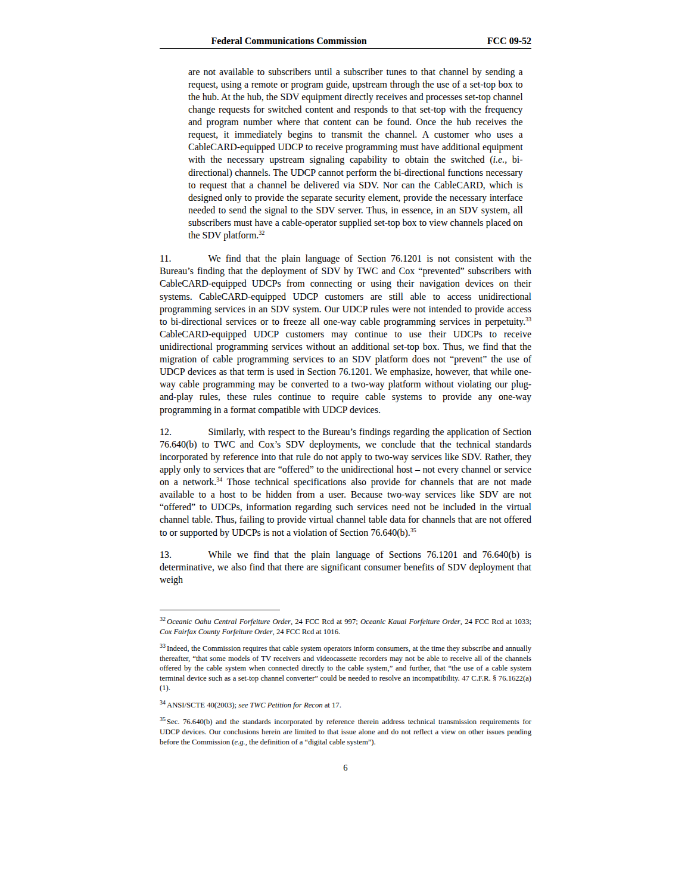Federal Communications Commission FCC 09-52
are not available to subscribers until a subscriber tunes to that channel by sending a request, using a remote or program guide, upstream through the use of a set-top box to the hub. At the hub, the SDV equipment directly receives and processes set-top channel change requests for switched content and responds to that set-top with the frequency and program number where that content can be found. Once the hub receives the request, it immediately begins to transmit the channel. A customer who uses a CableCARD-equipped UDCP to receive programming must have additional equipment with the necessary upstream signaling capability to obtain the switched (i.e., bi-directional) channels. The UDCP cannot perform the bi-directional functions necessary to request that a channel be delivered via SDV. Nor can the CableCARD, which is designed only to provide the separate security element, provide the necessary interface needed to send the signal to the SDV server. Thus, in essence, in an SDV system, all subscribers must have a cable-operator supplied set-top box to view channels placed on the SDV platform.32
11. We find that the plain language of Section 76.1201 is not consistent with the Bureau’s finding that the deployment of SDV by TWC and Cox “prevented” subscribers with CableCARD-equipped UDCPs from connecting or using their navigation devices on their systems. CableCARD-equipped UDCP customers are still able to access unidirectional programming services in an SDV system. Our UDCP rules were not intended to provide access to bi-directional services or to freeze all one-way cable programming services in perpetuity.33 CableCARD-equipped UDCP customers may continue to use their UDCPs to receive unidirectional programming services without an additional set-top box. Thus, we find that the migration of cable programming services to an SDV platform does not “prevent” the use of UDCP devices as that term is used in Section 76.1201. We emphasize, however, that while one-way cable programming may be converted to a two-way platform without violating our plug-and-play rules, these rules continue to require cable systems to provide any one-way programming in a format compatible with UDCP devices.
12. Similarly, with respect to the Bureau’s findings regarding the application of Section 76.640(b) to TWC and Cox’s SDV deployments, we conclude that the technical standards incorporated by reference into that rule do not apply to two-way services like SDV. Rather, they apply only to services that are “offered” to the unidirectional host – not every channel or service on a network.34 Those technical specifications also provide for channels that are not made available to a host to be hidden from a user. Because two-way services like SDV are not “offered” to UDCPs, information regarding such services need not be included in the virtual channel table. Thus, failing to provide virtual channel table data for channels that are not offered to or supported by UDCPs is not a violation of Section 76.640(b).35
13. While we find that the plain language of Sections 76.1201 and 76.640(b) is determinative, we also find that there are significant consumer benefits of SDV deployment that weigh
32 Oceanic Oahu Central Forfeiture Order, 24 FCC Rcd at 997; Oceanic Kauai Forfeiture Order, 24 FCC Rcd at 1033; Cox Fairfax County Forfeiture Order, 24 FCC Rcd at 1016.
33 Indeed, the Commission requires that cable system operators inform consumers, at the time they subscribe and annually thereafter, “that some models of TV receivers and videocassette recorders may not be able to receive all of the channels offered by the cable system when connected directly to the cable system,” and further, that “the use of a cable system terminal device such as a set-top channel converter” could be needed to resolve an incompatibility. 47 C.F.R. § 76.1622(a)(1).
34 ANSI/SCTE 40(2003); see TWC Petition for Recon at 17.
35 Sec. 76.640(b) and the standards incorporated by reference therein address technical transmission requirements for UDCP devices. Our conclusions herein are limited to that issue alone and do not reflect a view on other issues pending before the Commission (e.g., the definition of a “digital cable system”).
6